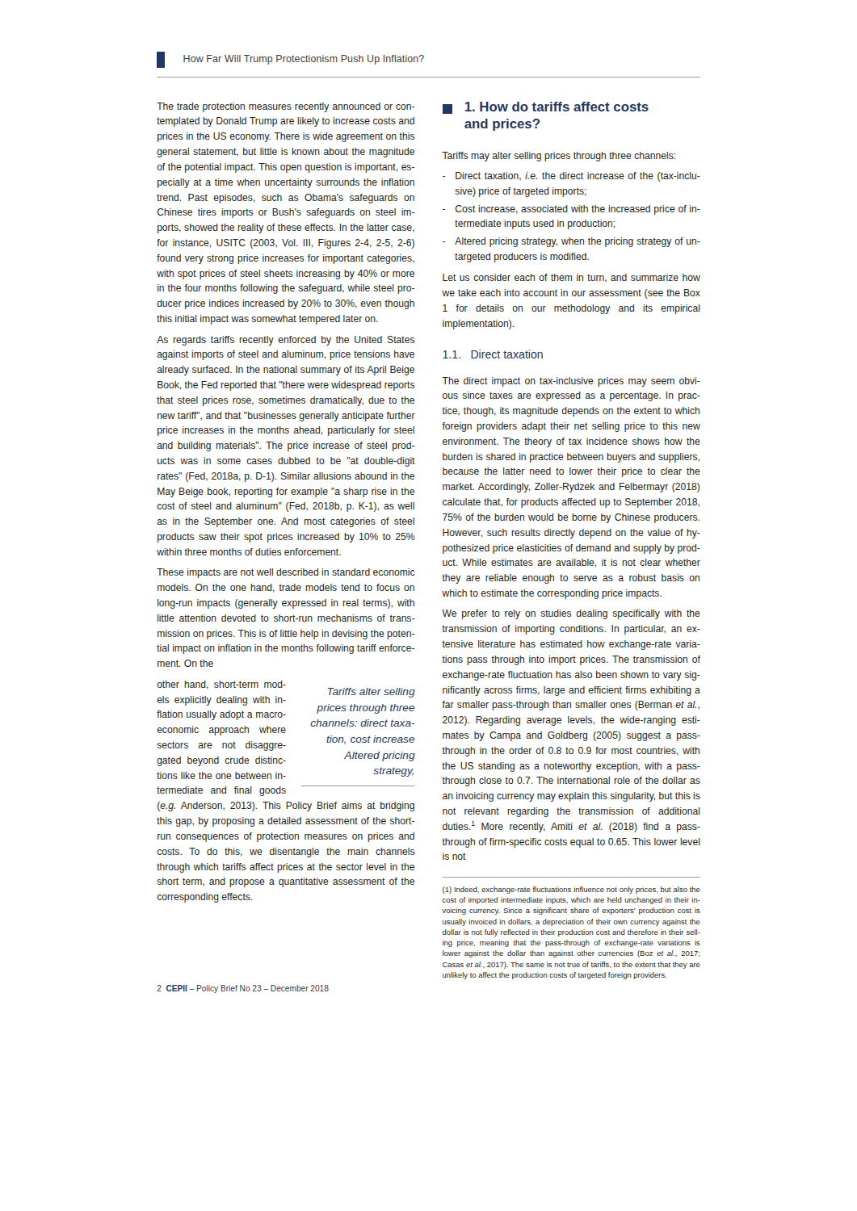How Far Will Trump Protectionism Push Up Inflation?
The trade protection measures recently announced or contemplated by Donald Trump are likely to increase costs and prices in the US economy. There is wide agreement on this general statement, but little is known about the magnitude of the potential impact. This open question is important, especially at a time when uncertainty surrounds the inflation trend. Past episodes, such as Obama's safeguards on Chinese tires imports or Bush's safeguards on steel imports, showed the reality of these effects. In the latter case, for instance, USITC (2003, Vol. III, Figures 2-4, 2-5, 2-6) found very strong price increases for important categories, with spot prices of steel sheets increasing by 40% or more in the four months following the safeguard, while steel producer price indices increased by 20% to 30%, even though this initial impact was somewhat tempered later on.
As regards tariffs recently enforced by the United States against imports of steel and aluminum, price tensions have already surfaced. In the national summary of its April Beige Book, the Fed reported that "there were widespread reports that steel prices rose, sometimes dramatically, due to the new tariff", and that "businesses generally anticipate further price increases in the months ahead, particularly for steel and building materials". The price increase of steel products was in some cases dubbed to be "at double-digit rates" (Fed, 2018a, p. D-1). Similar allusions abound in the May Beige book, reporting for example "a sharp rise in the cost of steel and aluminum" (Fed, 2018b, p. K-1), as well as in the September one. And most categories of steel products saw their spot prices increased by 10% to 25% within three months of duties enforcement.
These impacts are not well described in standard economic models. On the one hand, trade models tend to focus on long-run impacts (generally expressed in real terms), with little attention devoted to short-run mechanisms of transmission on prices. This is of little help in devising the potential impact on inflation in the months following tariff enforcement. On the
Tariffs alter selling prices through three channels: direct taxation, cost increase Altered pricing strategy,
other hand, short-term models explicitly dealing with inflation usually adopt a macroeconomic approach where sectors are not disaggregated beyond crude distinctions like the one between intermediate and final goods (e.g. Anderson, 2013). This Policy Brief aims at bridging this gap, by proposing a detailed assessment of the short-run consequences of protection measures on prices and costs. To do this, we disentangle the main channels through which tariffs affect prices at the sector level in the short term, and propose a quantitative assessment of the corresponding effects.
1. How do tariffs affect costs
and prices?
Tariffs may alter selling prices through three channels:
Direct taxation, i.e. the direct increase of the (tax-inclusive) price of targeted imports;
Cost increase, associated with the increased price of intermediate inputs used in production;
Altered pricing strategy, when the pricing strategy of untargeted producers is modified.
Let us consider each of them in turn, and summarize how we take each into account in our assessment (see the Box 1 for details on our methodology and its empirical implementation).
1.1. Direct taxation
The direct impact on tax-inclusive prices may seem obvious since taxes are expressed as a percentage. In practice, though, its magnitude depends on the extent to which foreign providers adapt their net selling price to this new environment. The theory of tax incidence shows how the burden is shared in practice between buyers and suppliers, because the latter need to lower their price to clear the market. Accordingly, Zoller-Rydzek and Felbermayr (2018) calculate that, for products affected up to September 2018, 75% of the burden would be borne by Chinese producers. However, such results directly depend on the value of hypothesized price elasticities of demand and supply by product. While estimates are available, it is not clear whether they are reliable enough to serve as a robust basis on which to estimate the corresponding price impacts.
We prefer to rely on studies dealing specifically with the transmission of importing conditions. In particular, an extensive literature has estimated how exchange-rate variations pass through into import prices. The transmission of exchange-rate fluctuation has also been shown to vary significantly across firms, large and efficient firms exhibiting a far smaller pass-through than smaller ones (Berman et al., 2012). Regarding average levels, the wide-ranging estimates by Campa and Goldberg (2005) suggest a pass-through in the order of 0.8 to 0.9 for most countries, with the US standing as a noteworthy exception, with a pass-through close to 0.7. The international role of the dollar as an invoicing currency may explain this singularity, but this is not relevant regarding the transmission of additional duties.1 More recently, Amiti et al. (2018) find a pass-through of firm-specific costs equal to 0.65. This lower level is not
(1) Indeed, exchange-rate fluctuations influence not only prices, but also the cost of imported intermediate inputs, which are held unchanged in their invoicing currency. Since a significant share of exporters' production cost is usually invoiced in dollars, a depreciation of their own currency against the dollar is not fully reflected in their production cost and therefore in their selling price, meaning that the pass-through of exchange-rate variations is lower against the dollar than against other currencies (Boz et al., 2017; Casas et al., 2017). The same is not true of tariffs, to the extent that they are unlikely to affect the production costs of targeted foreign providers.
2 CEPII – Policy Brief No 23 – December 2018